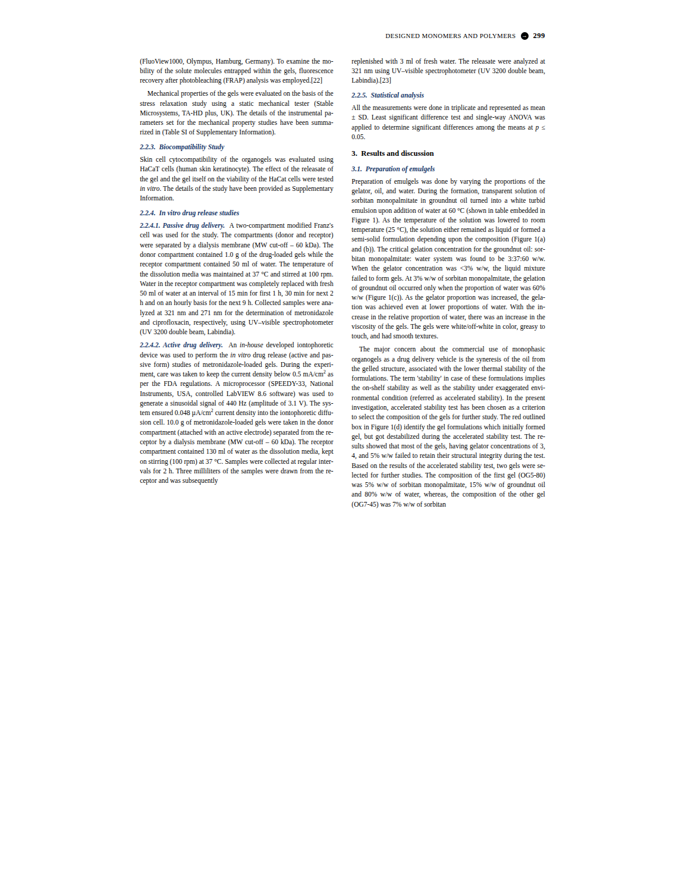Designed Monomers and Polymers → 299
(FluoView1000, Olympus, Hamburg, Germany). To examine the mobility of the solute molecules entrapped within the gels, fluorescence recovery after photobleaching (FRAP) analysis was employed.[22]
Mechanical properties of the gels were evaluated on the basis of the stress relaxation study using a static mechanical tester (Stable Microsystems, TA-HD plus, UK). The details of the instrumental parameters set for the mechanical property studies have been summarized in (Table SI of Supplementary Information).
2.2.3. Biocompatibility Study
Skin cell cytocompatibility of the organogels was evaluated using HaCaT cells (human skin keratinocyte). The effect of the releasate of the gel and the gel itself on the viability of the HaCat cells were tested in vitro. The details of the study have been provided as Supplementary Information.
2.2.4. In vitro drug release studies
2.2.4.1. Passive drug delivery. A two-compartment modified Franz's cell was used for the study. The compartments (donor and receptor) were separated by a dialysis membrane (MW cut-off – 60 kDa). The donor compartment contained 1.0 g of the drug-loaded gels while the receptor compartment contained 50 ml of water. The temperature of the dissolution media was maintained at 37 °C and stirred at 100 rpm. Water in the receptor compartment was completely replaced with fresh 50 ml of water at an interval of 15 min for first 1 h, 30 min for next 2 h and on an hourly basis for the next 9 h. Collected samples were analyzed at 321 nm and 271 nm for the determination of metronidazole and ciprofloxacin, respectively, using UV–visible spectrophotometer (UV 3200 double beam, Labindia).
2.2.4.2. Active drug delivery. An in-house developed iontophoretic device was used to perform the in vitro drug release (active and passive form) studies of metronidazole-loaded gels. During the experiment, care was taken to keep the current density below 0.5 mA/cm2 as per the FDA regulations. A microprocessor (SPEEDY-33, National Instruments, USA, controlled LabVIEW 8.6 software) was used to generate a sinusoidal signal of 440 Hz (amplitude of 3.1 V). The system ensured 0.048 µA/cm2 current density into the iontophoretic diffusion cell. 10.0 g of metronidazole-loaded gels were taken in the donor compartment (attached with an active electrode) separated from the receptor by a dialysis membrane (MW cut-off – 60 kDa). The receptor compartment contained 130 ml of water as the dissolution media, kept on stirring (100 rpm) at 37 °C. Samples were collected at regular intervals for 2 h. Three milliliters of the samples were drawn from the receptor and was subsequently
replenished with 3 ml of fresh water. The releasate were analyzed at 321 nm using UV–visible spectrophotometer (UV 3200 double beam, Labindia).[23]
2.2.5. Statistical analysis
All the measurements were done in triplicate and represented as mean ± SD. Least significant difference test and single-way ANOVA was applied to determine significant differences among the means at p ≤ 0.05.
3. Results and discussion
3.1. Preparation of emulgels
Preparation of emulgels was done by varying the proportions of the gelator, oil, and water. During the formation, transparent solution of sorbitan monopalmitate in groundnut oil turned into a white turbid emulsion upon addition of water at 60 °C (shown in table embedded in Figure 1). As the temperature of the solution was lowered to room temperature (25 °C), the solution either remained as liquid or formed a semi-solid formulation depending upon the composition (Figure 1(a) and (b)). The critical gelation concentration for the groundnut oil: sorbitan monopalmitate: water system was found to be 3:37:60 w/w. When the gelator concentration was <3% w/w, the liquid mixture failed to form gels. At 3% w/w of sorbitan monopalmitate, the gelation of groundnut oil occurred only when the proportion of water was 60% w/w (Figure 1(c)). As the gelator proportion was increased, the gelation was achieved even at lower proportions of water. With the increase in the relative proportion of water, there was an increase in the viscosity of the gels. The gels were white/off-white in color, greasy to touch, and had smooth textures.
The major concern about the commercial use of monophasic organogels as a drug delivery vehicle is the syneresis of the oil from the gelled structure, associated with the lower thermal stability of the formulations. The term 'stability' in case of these formulations implies the on-shelf stability as well as the stability under exaggerated environmental condition (referred as accelerated stability). In the present investigation, accelerated stability test has been chosen as a criterion to select the composition of the gels for further study. The red outlined box in Figure 1(d) identify the gel formulations which initially formed gel, but got destabilized during the accelerated stability test. The results showed that most of the gels, having gelator concentrations of 3, 4, and 5% w/w failed to retain their structural integrity during the test. Based on the results of the accelerated stability test, two gels were selected for further studies. The composition of the first gel (OG5-80) was 5% w/w of sorbitan monopalmitate, 15% w/w of groundnut oil and 80% w/w of water, whereas, the composition of the other gel (OG7-45) was 7% w/w of sorbitan